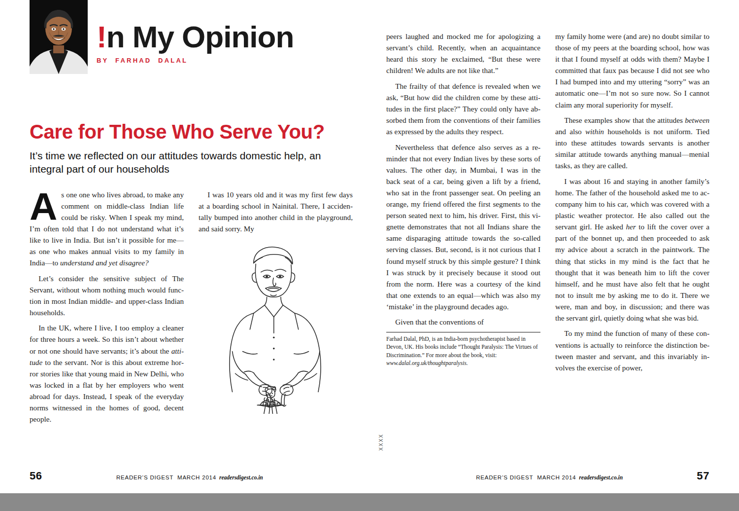!n My Opinion
BY FARHAD DALAL
Care for Those Who Serve You?
It’s time we reflected on our attitudes towards domestic help, an integral part of our households
As one one who lives abroad, to make any comment on middle-class Indian life could be risky. When I speak my mind, I’m often told that I do not understand what it’s like to live in India. But isn’t it possible for me—as one who makes annual visits to my family in India—to understand and yet disagree?
Let’s consider the sensitive subject of The Servant, without whom nothing much would function in most Indian middle- and upper-class Indian households.
In the UK, where I live, I too employ a cleaner for three hours a week. So this isn’t about whether or not one should have servants; it’s about the attitude to the servant. Nor is this about extreme horror stories like that young maid in New Delhi, who was locked in a flat by her employers who went abroad for days. Instead, I speak of the everyday norms witnessed in the homes of good, decent people.
I was 10 years old and it was my first few days at a boarding school in Nainital. There, I accidentally bumped into another child in the playground, and said sorry. My
56 Reader’s Digest March 2014 readersdigest.co.in
XXXX
peers laughed and mocked me for apologizing a servant’s child. Recently, when an acquaintance heard this story he exclaimed, “But these were children! We adults are not like that.”
The frailty of that defence is revealed when we ask, “But how did the children come by these attitudes in the first place?” They could only have absorbed them from the conventions of their families as expressed by the adults they respect.
Nevertheless that defence also serves as a reminder that not every Indian lives by these sorts of values. The other day, in Mumbai, I was in the back seat of a car, being given a lift by a friend, who sat in the front passenger seat. On peeling an orange, my friend offered the first segments to the person seated next to him, his driver. First, this vignette demonstrates that not all Indians share the same disparaging attitude towards the so-called serving classes. But, second, is it not curious that I found myself struck by this simple gesture? I think I was struck by it precisely because it stood out from the norm. Here was a courtesy of the kind that one extends to an equal—which was also my ‘mistake’ in the playground decades ago.
Given that the conventions of
Farhad Dalal, PhD, is an India-born psychotherapist based in Devon, UK. His books include “Thought Paralysis: The Virtues of Discrimination.” For more about the book, visit: www.dalal.org.uk/thoughtparalysis.
my family home were (and are) no doubt similar to those of my peers at the boarding school, how was it that I found myself at odds with them? Maybe I committed that faux pas because I did not see who I had bumped into and my uttering “sorry” was an automatic one—I’m not so sure now. So I cannot claim any moral superiority for myself.
These examples show that the attitudes between and also within households is not uniform. Tied into these attitudes towards servants is another similar attitude towards anything manual—menial tasks, as they are called.
I was about 16 and staying in another family’s home. The father of the household asked me to accompany him to his car, which was covered with a plastic weather protector. He also called out the servant girl. He asked her to lift the cover over a part of the bonnet up, and then proceeded to ask my advice about a scratch in the paintwork. The thing that sticks in my mind is the fact that he thought that it was beneath him to lift the cover himself, and he must have also felt that he ought not to insult me by asking me to do it. There we were, man and boy, in discussion; and there was the servant girl, quietly doing what she was bid.
To my mind the function of many of these conventions is actually to reinforce the distinction between master and servant, and this invariably involves the exercise of power,
Reader’s Digest March 2014 readersdigest.co.in 57